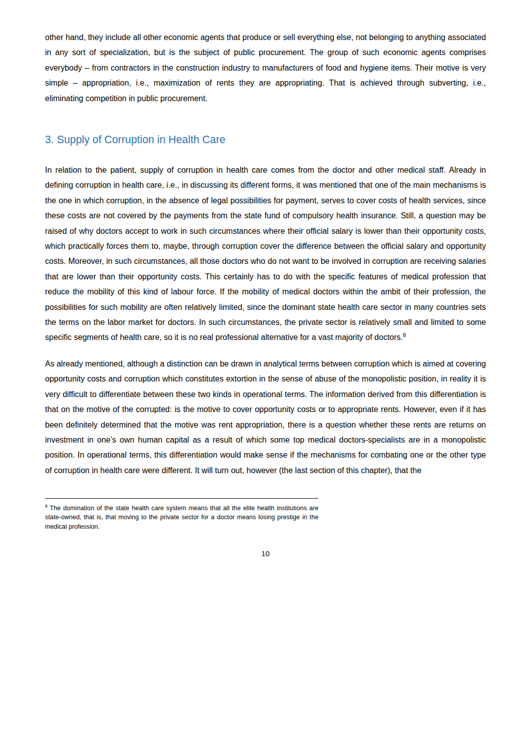other hand, they include all other economic agents that produce or sell everything else, not belonging to anything associated in any sort of specialization, but is the subject of public procurement. The group of such economic agents comprises everybody – from contractors in the construction industry to manufacturers of food and hygiene items. Their motive is very simple – appropriation, i.e., maximization of rents they are appropriating. That is achieved through subverting, i.e., eliminating competition in public procurement.
3. Supply of Corruption in Health Care
In relation to the patient, supply of corruption in health care comes from the doctor and other medical staff. Already in defining corruption in health care, i.e., in discussing its different forms, it was mentioned that one of the main mechanisms is the one in which corruption, in the absence of legal possibilities for payment, serves to cover costs of health services, since these costs are not covered by the payments from the state fund of compulsory health insurance. Still, a question may be raised of why doctors accept to work in such circumstances where their official salary is lower than their opportunity costs, which practically forces them to, maybe, through corruption cover the difference between the official salary and opportunity costs. Moreover, in such circumstances, all those doctors who do not want to be involved in corruption are receiving salaries that are lower than their opportunity costs. This certainly has to do with the specific features of medical profession that reduce the mobility of this kind of labour force. If the mobility of medical doctors within the ambit of their profession, the possibilities for such mobility are often relatively limited, since the dominant state health care sector in many countries sets the terms on the labor market for doctors. In such circumstances, the private sector is relatively small and limited to some specific segments of health care, so it is no real professional alternative for a vast majority of doctors.8
As already mentioned, although a distinction can be drawn in analytical terms between corruption which is aimed at covering opportunity costs and corruption which constitutes extortion in the sense of abuse of the monopolistic position, in reality it is very difficult to differentiate between these two kinds in operational terms. The information derived from this differentiation is that on the motive of the corrupted: is the motive to cover opportunity costs or to appropriate rents. However, even if it has been definitely determined that the motive was rent appropriation, there is a question whether these rents are returns on investment in one’s own human capital as a result of which some top medical doctors-specialists are in a monopolistic position. In operational terms, this differentiation would make sense if the mechanisms for combating one or the other type of corruption in health care were different. It will turn out, however (the last section of this chapter), that the
8 The domination of the state health care system means that all the elite health institutions are state-owned, that is, that moving to the private sector for a doctor means losing prestige in the medical profession.
10